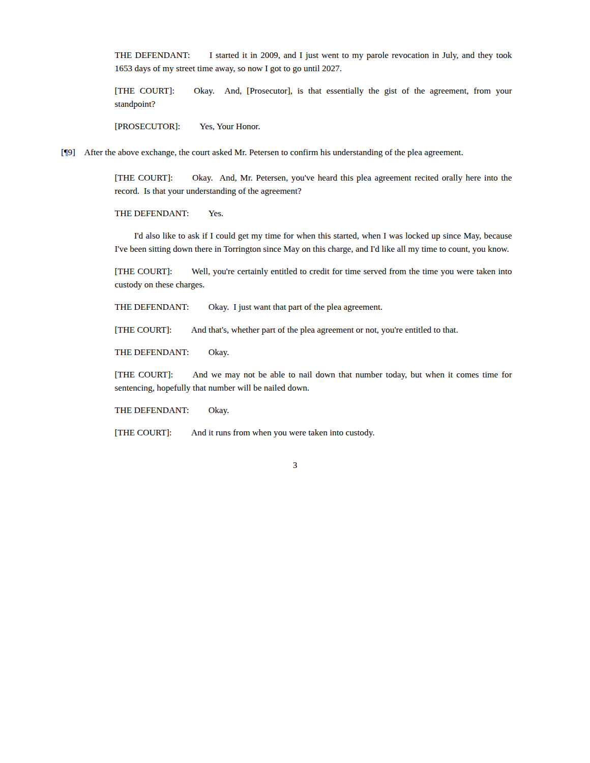THE DEFENDANT: I started it in 2009, and I just went to my parole revocation in July, and they took 1653 days of my street time away, so now I got to go until 2027.
[THE COURT]: Okay. And, [Prosecutor], is that essentially the gist of the agreement, from your standpoint?
[PROSECUTOR]: Yes, Your Honor.
[¶9] After the above exchange, the court asked Mr. Petersen to confirm his understanding of the plea agreement.
[THE COURT]: Okay. And, Mr. Petersen, you've heard this plea agreement recited orally here into the record. Is that your understanding of the agreement?
THE DEFENDANT: Yes.
I'd also like to ask if I could get my time for when this started, when I was locked up since May, because I've been sitting down there in Torrington since May on this charge, and I'd like all my time to count, you know.
[THE COURT]: Well, you're certainly entitled to credit for time served from the time you were taken into custody on these charges.
THE DEFENDANT: Okay. I just want that part of the plea agreement.
[THE COURT]: And that's, whether part of the plea agreement or not, you're entitled to that.
THE DEFENDANT: Okay.
[THE COURT]: And we may not be able to nail down that number today, but when it comes time for sentencing, hopefully that number will be nailed down.
THE DEFENDANT: Okay.
[THE COURT]: And it runs from when you were taken into custody.
3